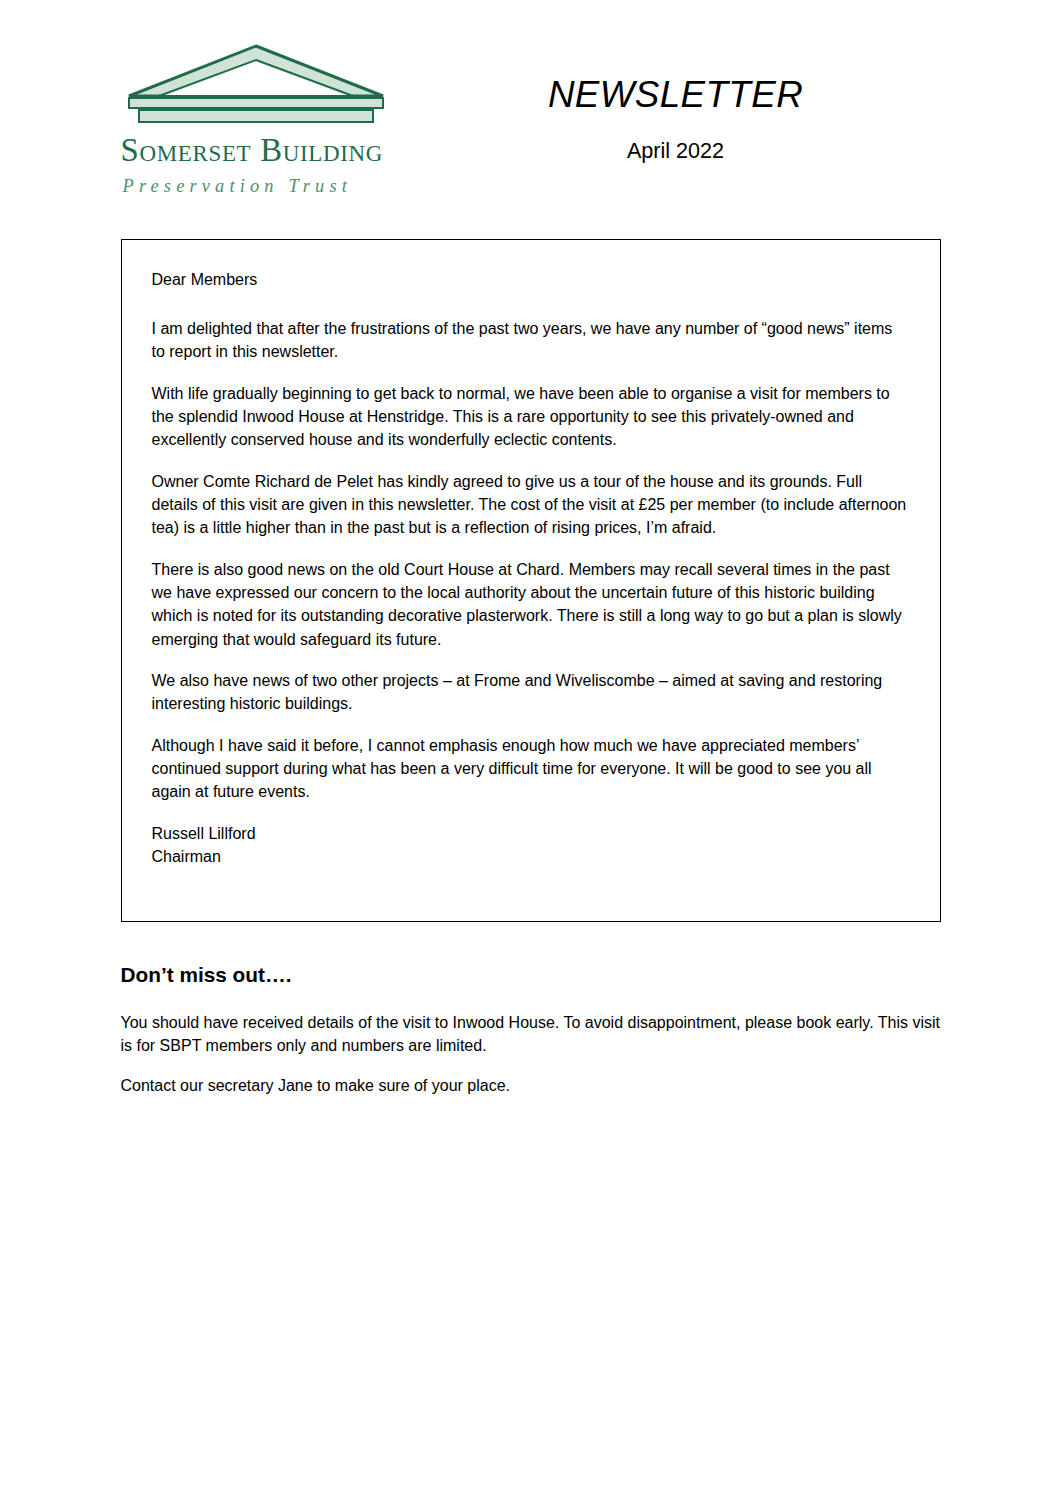Somerset Building
Preservation Trust
NEWSLETTER
April 2022
Dear Members
I am delighted that after the frustrations of the past two years, we have any number of “good news” items to report in this newsletter.
With life gradually beginning to get back to normal, we have been able to organise a visit for members to the splendid Inwood House at Henstridge. This is a rare opportunity to see this privately-owned and excellently conserved house and its wonderfully eclectic contents.
Owner Comte Richard de Pelet has kindly agreed to give us a tour of the house and its grounds. Full details of this visit are given in this newsletter. The cost of the visit at £25 per member (to include afternoon tea) is a little higher than in the past but is a reflection of rising prices, I’m afraid.
There is also good news on the old Court House at Chard. Members may recall several times in the past we have expressed our concern to the local authority about the uncertain future of this historic building which is noted for its outstanding decorative plasterwork. There is still a long way to go but a plan is slowly emerging that would safeguard its future.
We also have news of two other projects – at Frome and Wiveliscombe – aimed at saving and restoring interesting historic buildings.
Although I have said it before, I cannot emphasis enough how much we have appreciated members’ continued support during what has been a very difficult time for everyone. It will be good to see you all again at future events.
Russell Lillford Chairman
Don’t miss out….
You should have received details of the visit to Inwood House. To avoid disappointment, please book early. This visit is for SBPT members only and numbers are limited.
Contact our secretary Jane to make sure of your place.